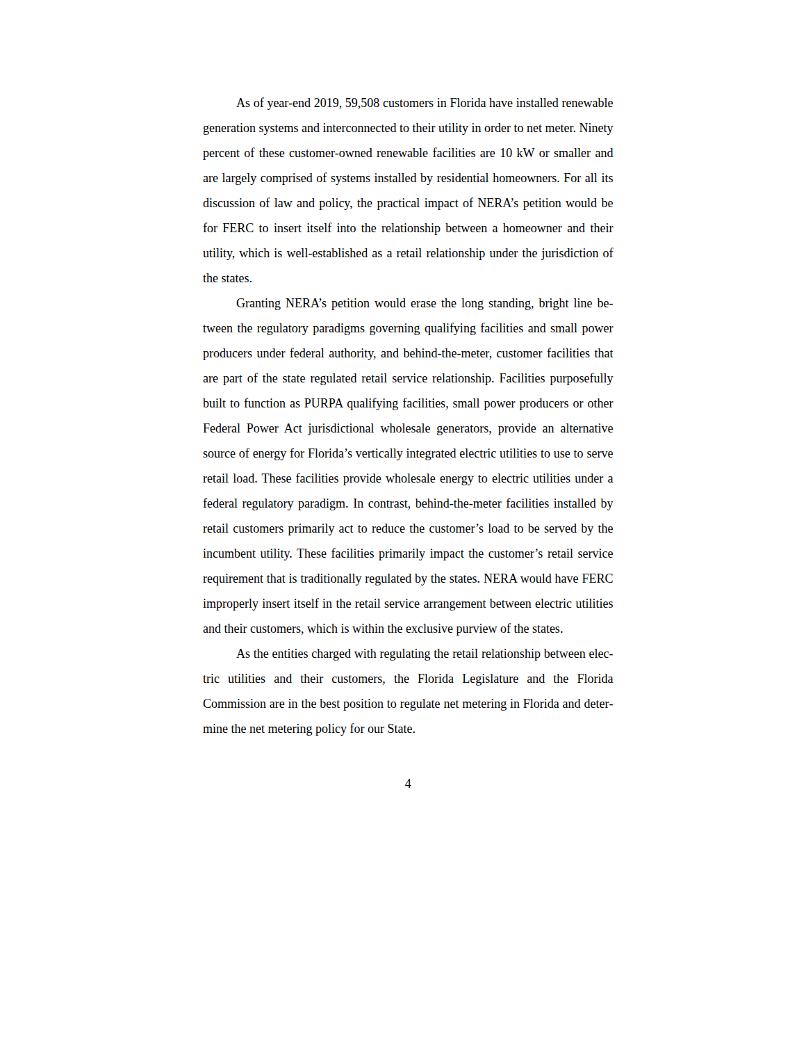As of year-end 2019, 59,508 customers in Florida have installed renewable generation systems and interconnected to their utility in order to net meter. Ninety percent of these customer-owned renewable facilities are 10 kW or smaller and are largely comprised of systems installed by residential homeowners. For all its discussion of law and policy, the practical impact of NERA’s petition would be for FERC to insert itself into the relationship between a homeowner and their utility, which is well-established as a retail relationship under the jurisdiction of the states.
Granting NERA’s petition would erase the long standing, bright line between the regulatory paradigms governing qualifying facilities and small power producers under federal authority, and behind-the-meter, customer facilities that are part of the state regulated retail service relationship. Facilities purposefully built to function as PURPA qualifying facilities, small power producers or other Federal Power Act jurisdictional wholesale generators, provide an alternative source of energy for Florida’s vertically integrated electric utilities to use to serve retail load. These facilities provide wholesale energy to electric utilities under a federal regulatory paradigm. In contrast, behind-the-meter facilities installed by retail customers primarily act to reduce the customer’s load to be served by the incumbent utility. These facilities primarily impact the customer’s retail service requirement that is traditionally regulated by the states. NERA would have FERC improperly insert itself in the retail service arrangement between electric utilities and their customers, which is within the exclusive purview of the states.
As the entities charged with regulating the retail relationship between electric utilities and their customers, the Florida Legislature and the Florida Commission are in the best position to regulate net metering in Florida and determine the net metering policy for our State.
4